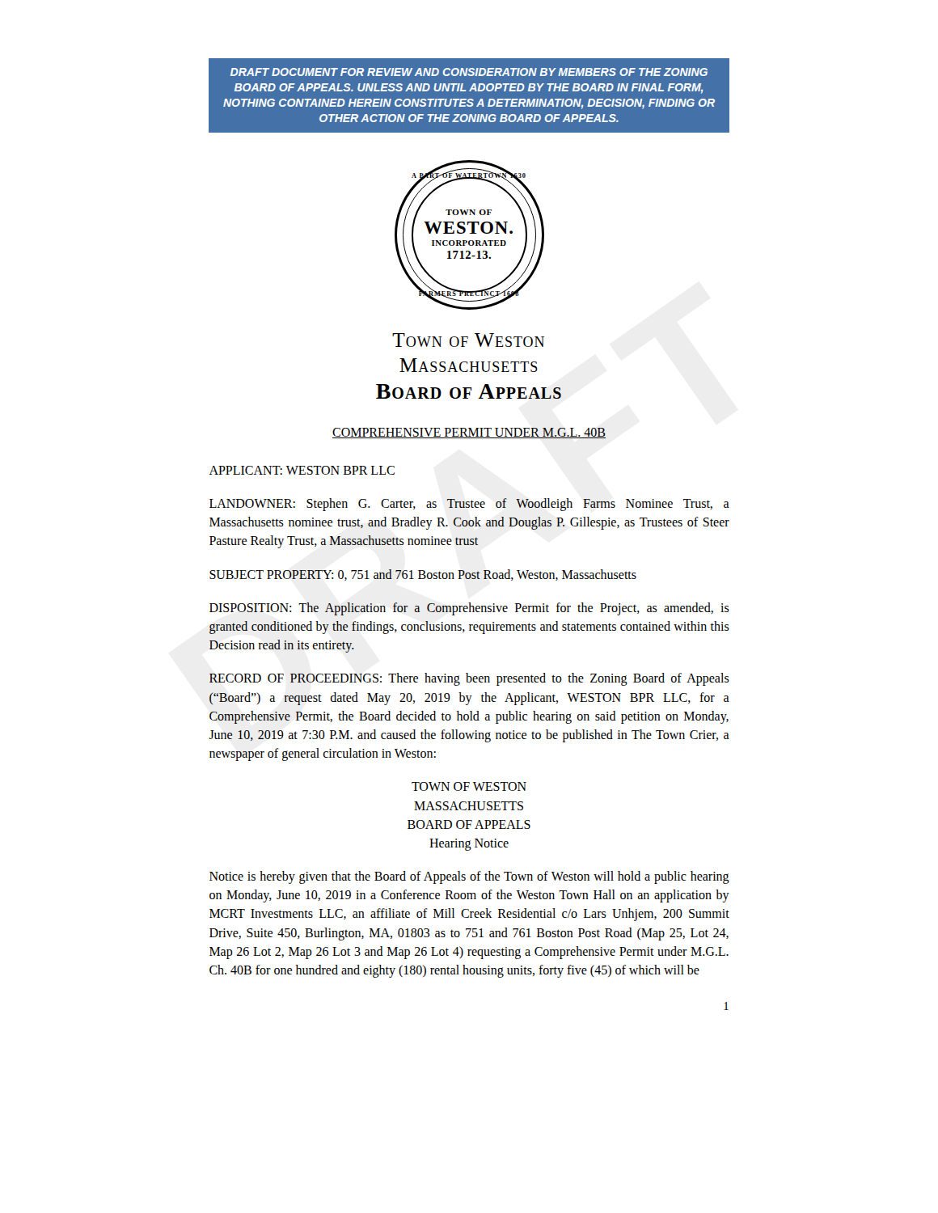DRAFT
DRAFT DOCUMENT FOR REVIEW AND CONSIDERATION BY MEMBERS OF THE ZONING BOARD OF APPEALS. UNLESS AND UNTIL ADOPTED BY THE BOARD IN FINAL FORM, NOTHING CONTAINED HEREIN CONSTITUTES A DETERMINATION, DECISION, FINDING OR OTHER ACTION OF THE ZONING BOARD OF APPEALS.
A PART OF WATERTOWN 1630
FARMERS PRECINCT 1698
TOWN OF
WESTON.
INCORPORATED
1712-13.
Town of Weston
Massachusetts
Board of Appeals
COMPREHENSIVE PERMIT UNDER M.G.L. 40B
APPLICANT: WESTON BPR LLC
LANDOWNER: Stephen G. Carter, as Trustee of Woodleigh Farms Nominee Trust, a Massachusetts nominee trust, and Bradley R. Cook and Douglas P. Gillespie, as Trustees of Steer Pasture Realty Trust, a Massachusetts nominee trust
SUBJECT PROPERTY: 0, 751 and 761 Boston Post Road, Weston, Massachusetts
DISPOSITION: The Application for a Comprehensive Permit for the Project, as amended, is granted conditioned by the findings, conclusions, requirements and statements contained within this Decision read in its entirety.
RECORD OF PROCEEDINGS: There having been presented to the Zoning Board of Appeals (“Board”) a request dated May 20, 2019 by the Applicant, WESTON BPR LLC, for a Comprehensive Permit, the Board decided to hold a public hearing on said petition on Monday, June 10, 2019 at 7:30 P.M. and caused the following notice to be published in The Town Crier, a newspaper of general circulation in Weston:
TOWN OF WESTON
MASSACHUSETTS
BOARD OF APPEALS
Hearing Notice
Notice is hereby given that the Board of Appeals of the Town of Weston will hold a public hearing on Monday, June 10, 2019 in a Conference Room of the Weston Town Hall on an application by MCRT Investments LLC, an affiliate of Mill Creek Residential c/o Lars Unhjem, 200 Summit Drive, Suite 450, Burlington, MA, 01803 as to 751 and 761 Boston Post Road (Map 25, Lot 24, Map 26 Lot 2, Map 26 Lot 3 and Map 26 Lot 4) requesting a Comprehensive Permit under M.G.L. Ch. 40B for one hundred and eighty (180) rental housing units, forty five (45) of which will be
1